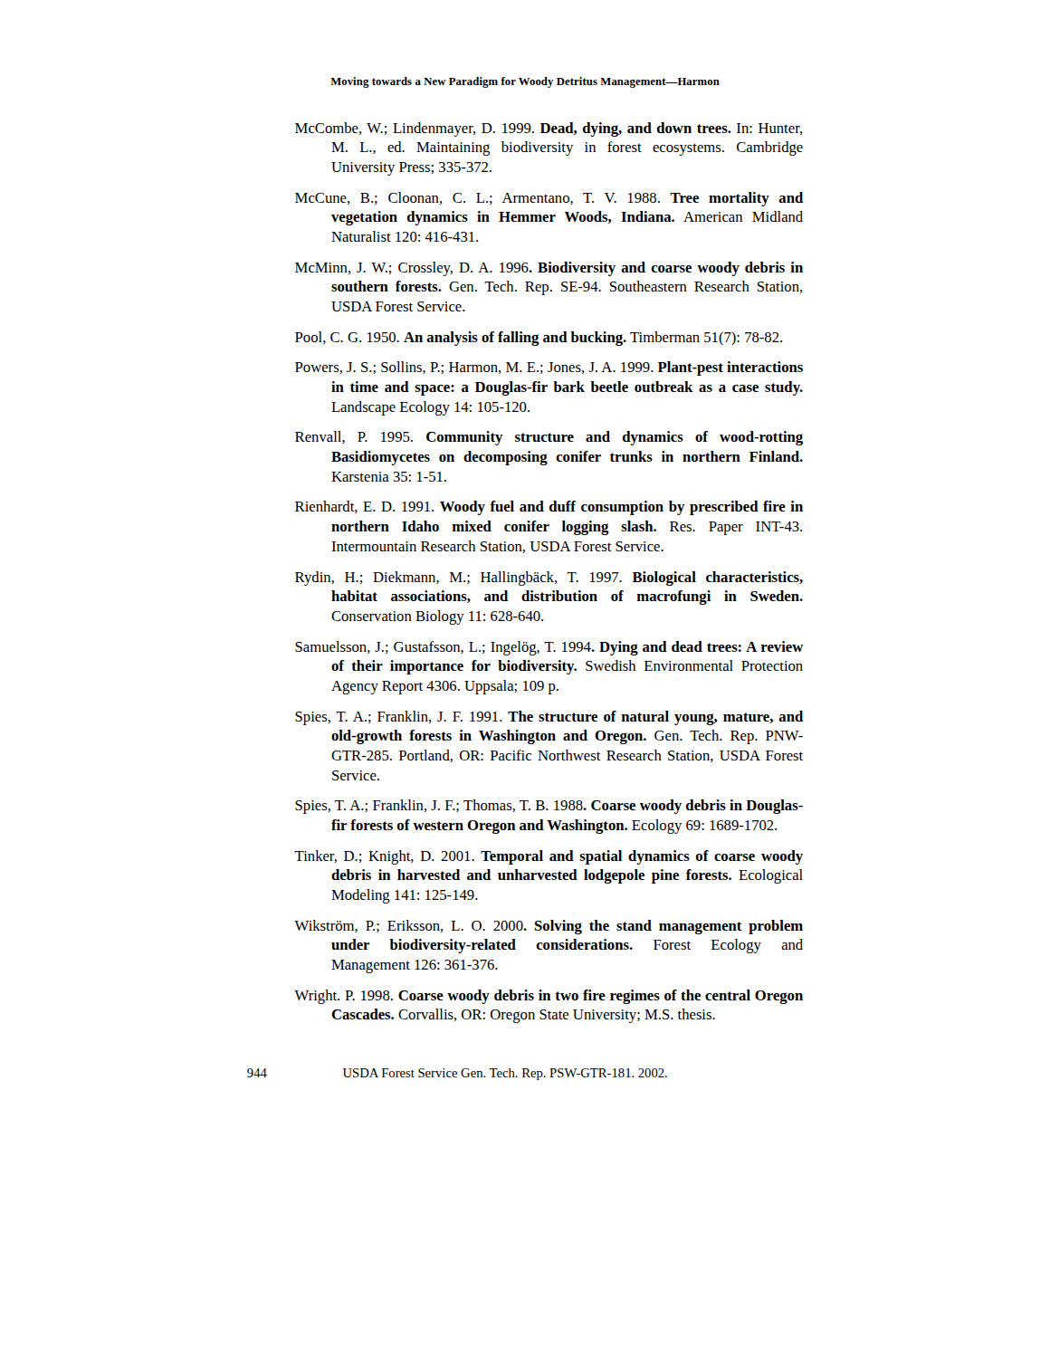Moving towards a New Paradigm for Woody Detritus Management—Harmon
McCombe, W.; Lindenmayer, D. 1999. Dead, dying, and down trees. In: Hunter, M. L., ed. Maintaining biodiversity in forest ecosystems. Cambridge University Press; 335-372.
McCune, B.; Cloonan, C. L.; Armentano, T. V. 1988. Tree mortality and vegetation dynamics in Hemmer Woods, Indiana. American Midland Naturalist 120: 416-431.
McMinn, J. W.; Crossley, D. A. 1996. Biodiversity and coarse woody debris in southern forests. Gen. Tech. Rep. SE-94. Southeastern Research Station, USDA Forest Service.
Pool, C. G. 1950. An analysis of falling and bucking. Timberman 51(7): 78-82.
Powers, J. S.; Sollins, P.; Harmon, M. E.; Jones, J. A. 1999. Plant-pest interactions in time and space: a Douglas-fir bark beetle outbreak as a case study. Landscape Ecology 14: 105-120.
Renvall, P. 1995. Community structure and dynamics of wood-rotting Basidiomycetes on decomposing conifer trunks in northern Finland. Karstenia 35: 1-51.
Rienhardt, E. D. 1991. Woody fuel and duff consumption by prescribed fire in northern Idaho mixed conifer logging slash. Res. Paper INT-43. Intermountain Research Station, USDA Forest Service.
Rydin, H.; Diekmann, M.; Hallingbäck, T. 1997. Biological characteristics, habitat associations, and distribution of macrofungi in Sweden. Conservation Biology 11: 628-640.
Samuelsson, J.; Gustafsson, L.; Ingelög, T. 1994. Dying and dead trees: A review of their importance for biodiversity. Swedish Environmental Protection Agency Report 4306. Uppsala; 109 p.
Spies, T. A.; Franklin, J. F. 1991. The structure of natural young, mature, and old-growth forests in Washington and Oregon. Gen. Tech. Rep. PNW-GTR-285. Portland, OR: Pacific Northwest Research Station, USDA Forest Service.
Spies, T. A.; Franklin, J. F.; Thomas, T. B. 1988. Coarse woody debris in Douglas-fir forests of western Oregon and Washington. Ecology 69: 1689-1702.
Tinker, D.; Knight, D. 2001. Temporal and spatial dynamics of coarse woody debris in harvested and unharvested lodgepole pine forests. Ecological Modeling 141: 125-149.
Wikström, P.; Eriksson, L. O. 2000. Solving the stand management problem under biodiversity-related considerations. Forest Ecology and Management 126: 361-376.
Wright. P. 1998. Coarse woody debris in two fire regimes of the central Oregon Cascades. Corvallis, OR: Oregon State University; M.S. thesis.
944 USDA Forest Service Gen. Tech. Rep. PSW-GTR-181. 2002.